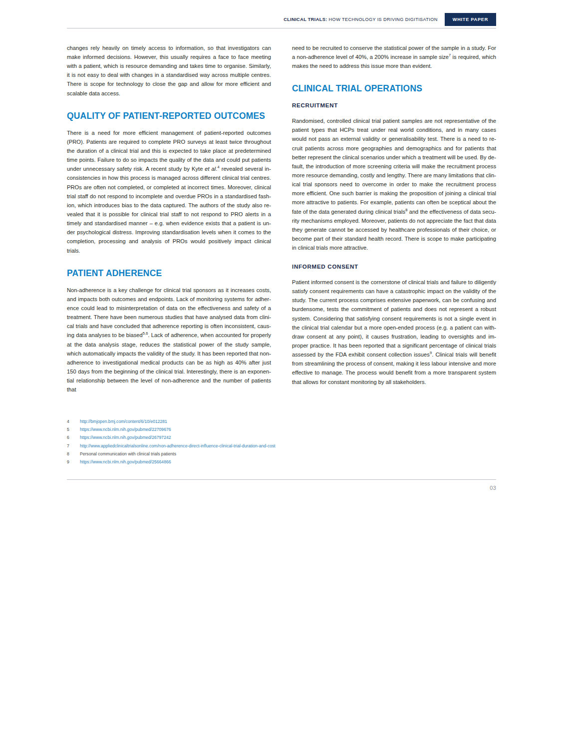CLINICAL TRIALS: HOW TECHNOLOGY IS DRIVING DIGITISATION
WHITE PAPER
changes rely heavily on timely access to information, so that investigators can make informed decisions. However, this usually requires a face to face meeting with a patient, which is resource demanding and takes time to organise. Similarly, it is not easy to deal with changes in a standardised way across multiple centres. There is scope for technology to close the gap and allow for more efficient and scalable data access.
QUALITY OF PATIENT-REPORTED OUTCOMES
There is a need for more efficient management of patient-reported outcomes (PRO). Patients are required to complete PRO surveys at least twice throughout the duration of a clinical trial and this is expected to take place at predetermined time points. Failure to do so impacts the quality of the data and could put patients under unnecessary safety risk. A recent study by Kyte et al.4 revealed several inconsistencies in how this process is managed across different clinical trial centres. PROs are often not completed, or completed at incorrect times. Moreover, clinical trial staff do not respond to incomplete and overdue PROs in a standardised fashion, which introduces bias to the data captured. The authors of the study also revealed that it is possible for clinical trial staff to not respond to PRO alerts in a timely and standardised manner – e.g. when evidence exists that a patient is under psychological distress. Improving standardisation levels when it comes to the completion, processing and analysis of PROs would positively impact clinical trials.
PATIENT ADHERENCE
Non-adherence is a key challenge for clinical trial sponsors as it increases costs, and impacts both outcomes and endpoints. Lack of monitoring systems for adherence could lead to misinterpretation of data on the effectiveness and safety of a treatment. There have been numerous studies that have analysed data from clinical trials and have concluded that adherence reporting is often inconsistent, causing data analyses to be biased5,6. Lack of adherence, when accounted for properly at the data analysis stage, reduces the statistical power of the study sample, which automatically impacts the validity of the study. It has been reported that non-adherence to investigational medical products can be as high as 40% after just 150 days from the beginning of the clinical trial. Interestingly, there is an exponential relationship between the level of non-adherence and the number of patients that
need to be recruited to conserve the statistical power of the sample in a study. For a non-adherence level of 40%, a 200% increase in sample size7 is required, which makes the need to address this issue more than evident.
CLINICAL TRIAL OPERATIONS
RECRUITMENT
Randomised, controlled clinical trial patient samples are not representative of the patient types that HCPs treat under real world conditions, and in many cases would not pass an external validity or generalisability test. There is a need to recruit patients across more geographies and demographics and for patients that better represent the clinical scenarios under which a treatment will be used. By default, the introduction of more screening criteria will make the recruitment process more resource demanding, costly and lengthy. There are many limitations that clinical trial sponsors need to overcome in order to make the recruitment process more efficient. One such barrier is making the proposition of joining a clinical trial more attractive to patients. For example, patients can often be sceptical about the fate of the data generated during clinical trials8 and the effectiveness of data security mechanisms employed. Moreover, patients do not appreciate the fact that data they generate cannot be accessed by healthcare professionals of their choice, or become part of their standard health record. There is scope to make participating in clinical trials more attractive.
INFORMED CONSENT
Patient informed consent is the cornerstone of clinical trials and failure to diligently satisfy consent requirements can have a catastrophic impact on the validity of the study. The current process comprises extensive paperwork, can be confusing and burdensome, tests the commitment of patients and does not represent a robust system. Considering that satisfying consent requirements is not a single event in the clinical trial calendar but a more open-ended process (e.g. a patient can withdraw consent at any point), it causes frustration, leading to oversights and improper practice. It has been reported that a significant percentage of clinical trials assessed by the FDA exhibit consent collection issues9. Clinical trials will benefit from streamlining the process of consent, making it less labour intensive and more effective to manage. The process would benefit from a more transparent system that allows for constant monitoring by all stakeholders.
| 4 | http://bmjopen.bmj.com/content/6/10/e012281 |
| 5 | https://www.ncbi.nlm.nih.gov/pubmed/22709676 |
| 6 | https://www.ncbi.nlm.nih.gov/pubmed/26797242 |
| 7 | http://www.appliedclinicaltrialsonline.com/non-adherence-direct-influence-clinical-trial-duration-and-cost |
| 8 | Personal communication with clinical trials patients |
| 9 | https://www.ncbi.nlm.nih.gov/pubmed/25664866 |
03